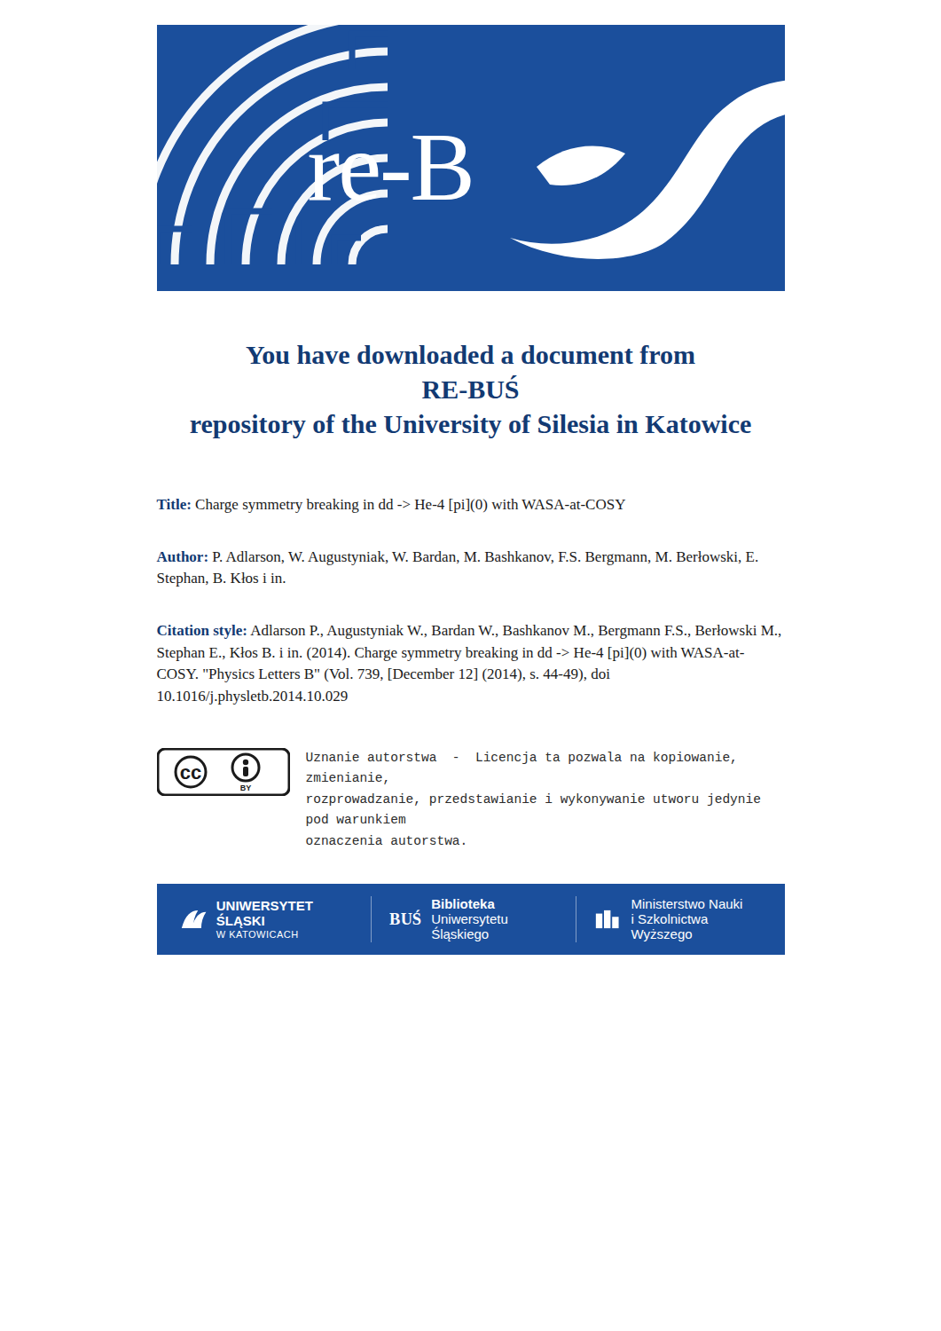re-B
You have downloaded a document from
RE-BUŚ
repository of the University of Silesia in Katowice
Title: Charge symmetry breaking in dd -> He-4 [pi](0) with WASA-at-COSY
Author: P. Adlarson, W. Augustyniak, W. Bardan, M. Bashkanov, F.S. Bergmann, M. Berłowski, E. Stephan, B. Kłos i in.
Citation style: Adlarson P., Augustyniak W., Bardan W., Bashkanov M., Bergmann F.S., Berłowski M., Stephan E., Kłos B. i in. (2014). Charge symmetry breaking in dd -> He-4 [pi](0) with WASA-at-COSY. "Physics Letters B" (Vol. 739, [December 12] (2014), s. 44-49), doi 10.1016/j.physletb.2014.10.029
cc BY
Uznanie autorstwa - Licencja ta pozwala na kopiowanie, zmienianie,
rozprowadzanie, przedstawianie i wykonywanie utworu jedynie pod warunkiem
oznaczenia autorstwa.
UNIWERSYTET ŚLĄSKI W KATOWICACH
B U Ś Biblioteka Uniwersytetu Śląskiego
Ministerstwo Nauki i Szkolnictwa Wyższego